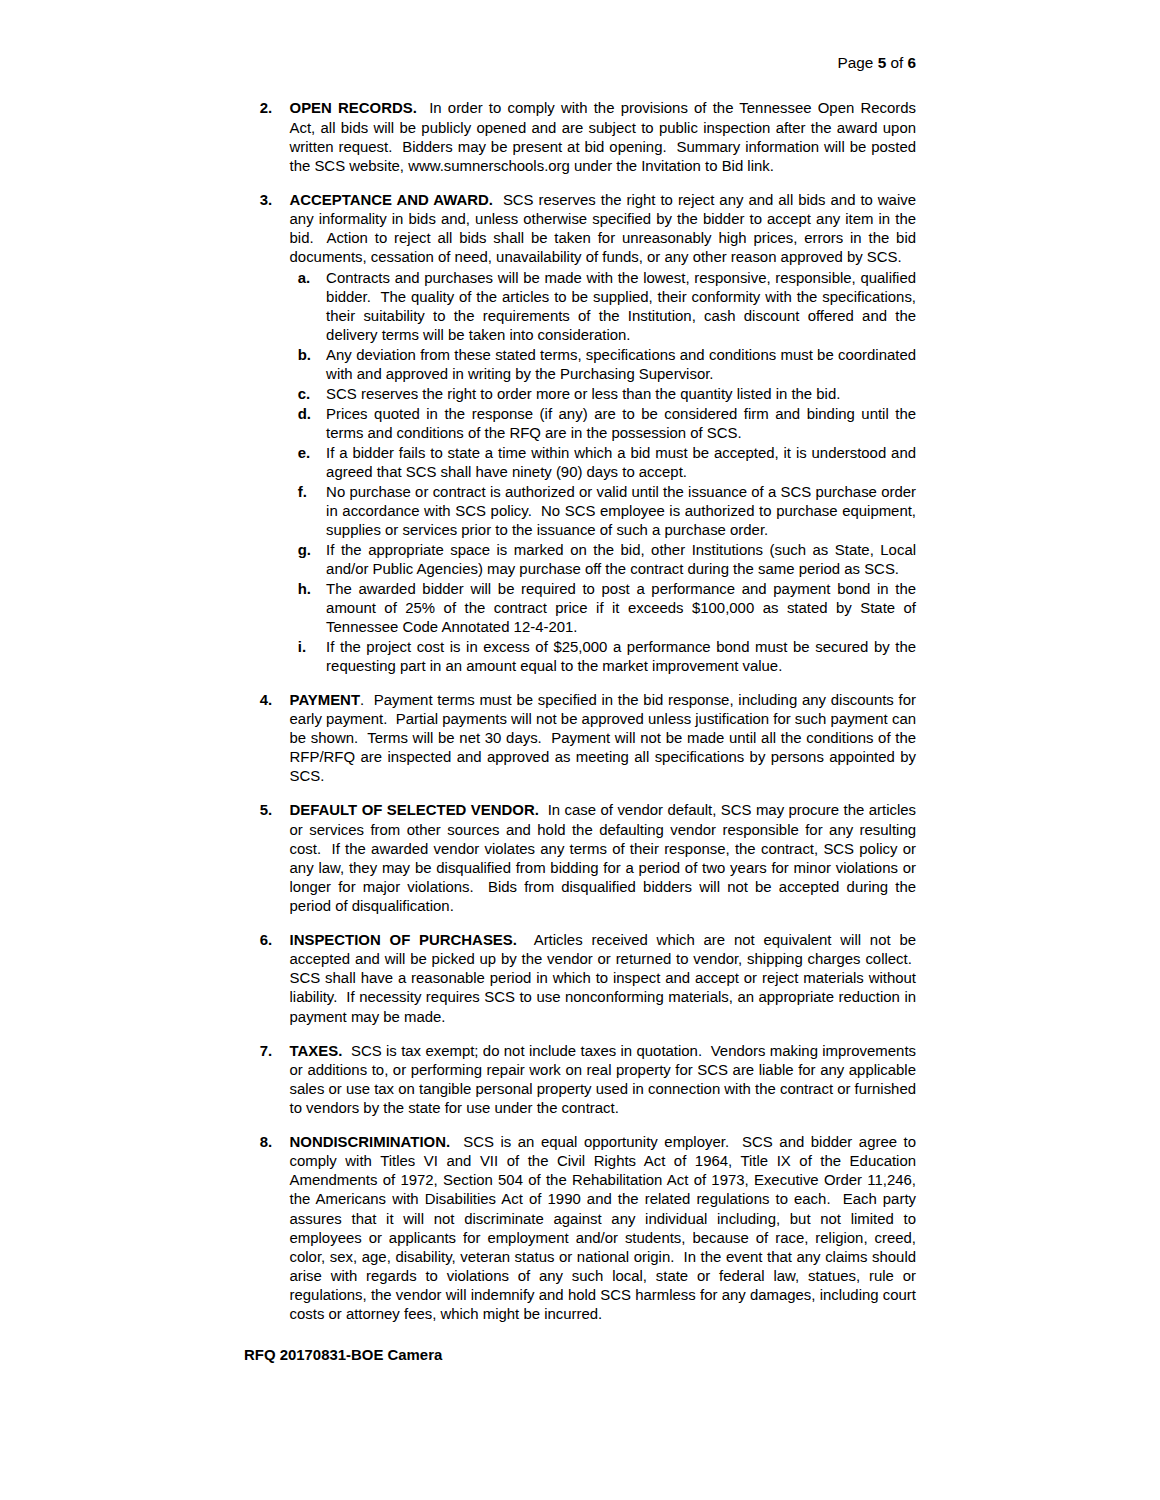Page 5 of 6
2. OPEN RECORDS. In order to comply with the provisions of the Tennessee Open Records Act, all bids will be publicly opened and are subject to public inspection after the award upon written request. Bidders may be present at bid opening. Summary information will be posted the SCS website, www.sumnerschools.org under the Invitation to Bid link.
3. ACCEPTANCE AND AWARD. SCS reserves the right to reject any and all bids and to waive any informality in bids and, unless otherwise specified by the bidder to accept any item in the bid. Action to reject all bids shall be taken for unreasonably high prices, errors in the bid documents, cessation of need, unavailability of funds, or any other reason approved by SCS.
a. Contracts and purchases will be made with the lowest, responsive, responsible, qualified bidder. The quality of the articles to be supplied, their conformity with the specifications, their suitability to the requirements of the Institution, cash discount offered and the delivery terms will be taken into consideration.
b. Any deviation from these stated terms, specifications and conditions must be coordinated with and approved in writing by the Purchasing Supervisor.
c. SCS reserves the right to order more or less than the quantity listed in the bid.
d. Prices quoted in the response (if any) are to be considered firm and binding until the terms and conditions of the RFQ are in the possession of SCS.
e. If a bidder fails to state a time within which a bid must be accepted, it is understood and agreed that SCS shall have ninety (90) days to accept.
f. No purchase or contract is authorized or valid until the issuance of a SCS purchase order in accordance with SCS policy. No SCS employee is authorized to purchase equipment, supplies or services prior to the issuance of such a purchase order.
g. If the appropriate space is marked on the bid, other Institutions (such as State, Local and/or Public Agencies) may purchase off the contract during the same period as SCS.
h. The awarded bidder will be required to post a performance and payment bond in the amount of 25% of the contract price if it exceeds $100,000 as stated by State of Tennessee Code Annotated 12-4-201.
i. If the project cost is in excess of $25,000 a performance bond must be secured by the requesting part in an amount equal to the market improvement value.
4. PAYMENT. Payment terms must be specified in the bid response, including any discounts for early payment. Partial payments will not be approved unless justification for such payment can be shown. Terms will be net 30 days. Payment will not be made until all the conditions of the RFP/RFQ are inspected and approved as meeting all specifications by persons appointed by SCS.
5. DEFAULT OF SELECTED VENDOR. In case of vendor default, SCS may procure the articles or services from other sources and hold the defaulting vendor responsible for any resulting cost. If the awarded vendor violates any terms of their response, the contract, SCS policy or any law, they may be disqualified from bidding for a period of two years for minor violations or longer for major violations. Bids from disqualified bidders will not be accepted during the period of disqualification.
6. INSPECTION OF PURCHASES. Articles received which are not equivalent will not be accepted and will be picked up by the vendor or returned to vendor, shipping charges collect. SCS shall have a reasonable period in which to inspect and accept or reject materials without liability. If necessity requires SCS to use nonconforming materials, an appropriate reduction in payment may be made.
7. TAXES. SCS is tax exempt; do not include taxes in quotation. Vendors making improvements or additions to, or performing repair work on real property for SCS are liable for any applicable sales or use tax on tangible personal property used in connection with the contract or furnished to vendors by the state for use under the contract.
8. NONDISCRIMINATION. SCS is an equal opportunity employer. SCS and bidder agree to comply with Titles VI and VII of the Civil Rights Act of 1964, Title IX of the Education Amendments of 1972, Section 504 of the Rehabilitation Act of 1973, Executive Order 11,246, the Americans with Disabilities Act of 1990 and the related regulations to each. Each party assures that it will not discriminate against any individual including, but not limited to employees or applicants for employment and/or students, because of race, religion, creed, color, sex, age, disability, veteran status or national origin. In the event that any claims should arise with regards to violations of any such local, state or federal law, statues, rule or regulations, the vendor will indemnify and hold SCS harmless for any damages, including court costs or attorney fees, which might be incurred.
RFQ 20170831-BOE Camera